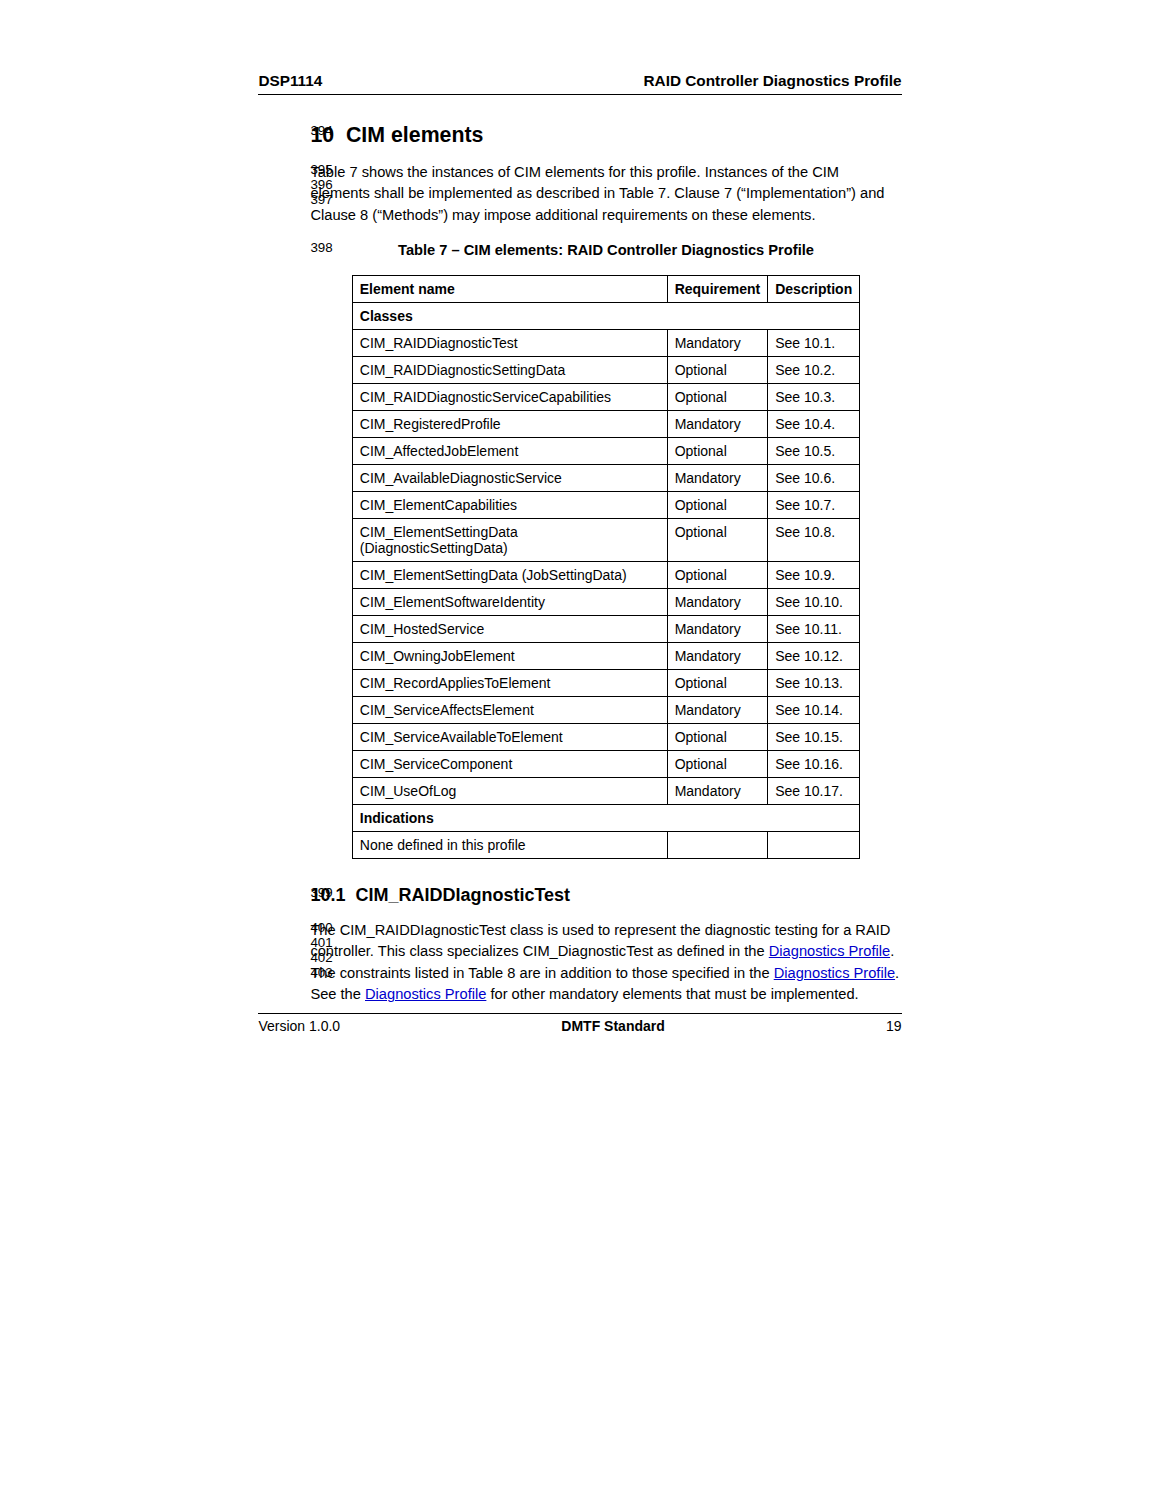DSP1114 RAID Controller Diagnostics Profile
394
10 CIM elements
395
396
397
Table 7 shows the instances of CIM elements for this profile. Instances of the CIM elements shall be implemented as described in Table 7. Clause 7 (“Implementation”) and Clause 8 (“Methods”) may impose additional requirements on these elements.
398
Table 7 – CIM elements: RAID Controller Diagnostics Profile
| Element name | Requirement | Description |
| --- | --- | --- |
| Classes |
| CIM_RAIDDiagnosticTest | Mandatory | See 10.1. |
| CIM_RAIDDiagnosticSettingData | Optional | See 10.2. |
| CIM_RAIDDiagnosticServiceCapabilities | Optional | See 10.3. |
| CIM_RegisteredProfile | Mandatory | See 10.4. |
| CIM_AffectedJobElement | Optional | See 10.5. |
| CIM_AvailableDiagnosticService | Mandatory | See 10.6. |
| CIM_ElementCapabilities | Optional | See 10.7. |
| CIM_ElementSettingData (DiagnosticSettingData) | Optional | See 10.8. |
| CIM_ElementSettingData (JobSettingData) | Optional | See 10.9. |
| CIM_ElementSoftwareIdentity | Mandatory | See 10.10. |
| CIM_HostedService | Mandatory | See 10.11. |
| CIM_OwningJobElement | Mandatory | See 10.12. |
| CIM_RecordAppliesToElement | Optional | See 10.13. |
| CIM_ServiceAffectsElement | Mandatory | See 10.14. |
| CIM_ServiceAvailableToElement | Optional | See 10.15. |
| CIM_ServiceComponent | Optional | See 10.16. |
| CIM_UseOfLog | Mandatory | See 10.17. |
| Indications |
| None defined in this profile | | |
399
10.1 CIM_RAIDDIagnosticTest
400
401
402
403
The CIM_RAIDDIagnosticTest class is used to represent the diagnostic testing for a RAID controller. This class specializes CIM_DiagnosticTest as defined in the Diagnostics Profile. The constraints listed in Table 8 are in addition to those specified in the Diagnostics Profile. See the Diagnostics Profile for other mandatory elements that must be implemented.
Version 1.0.0 DMTF Standard 19